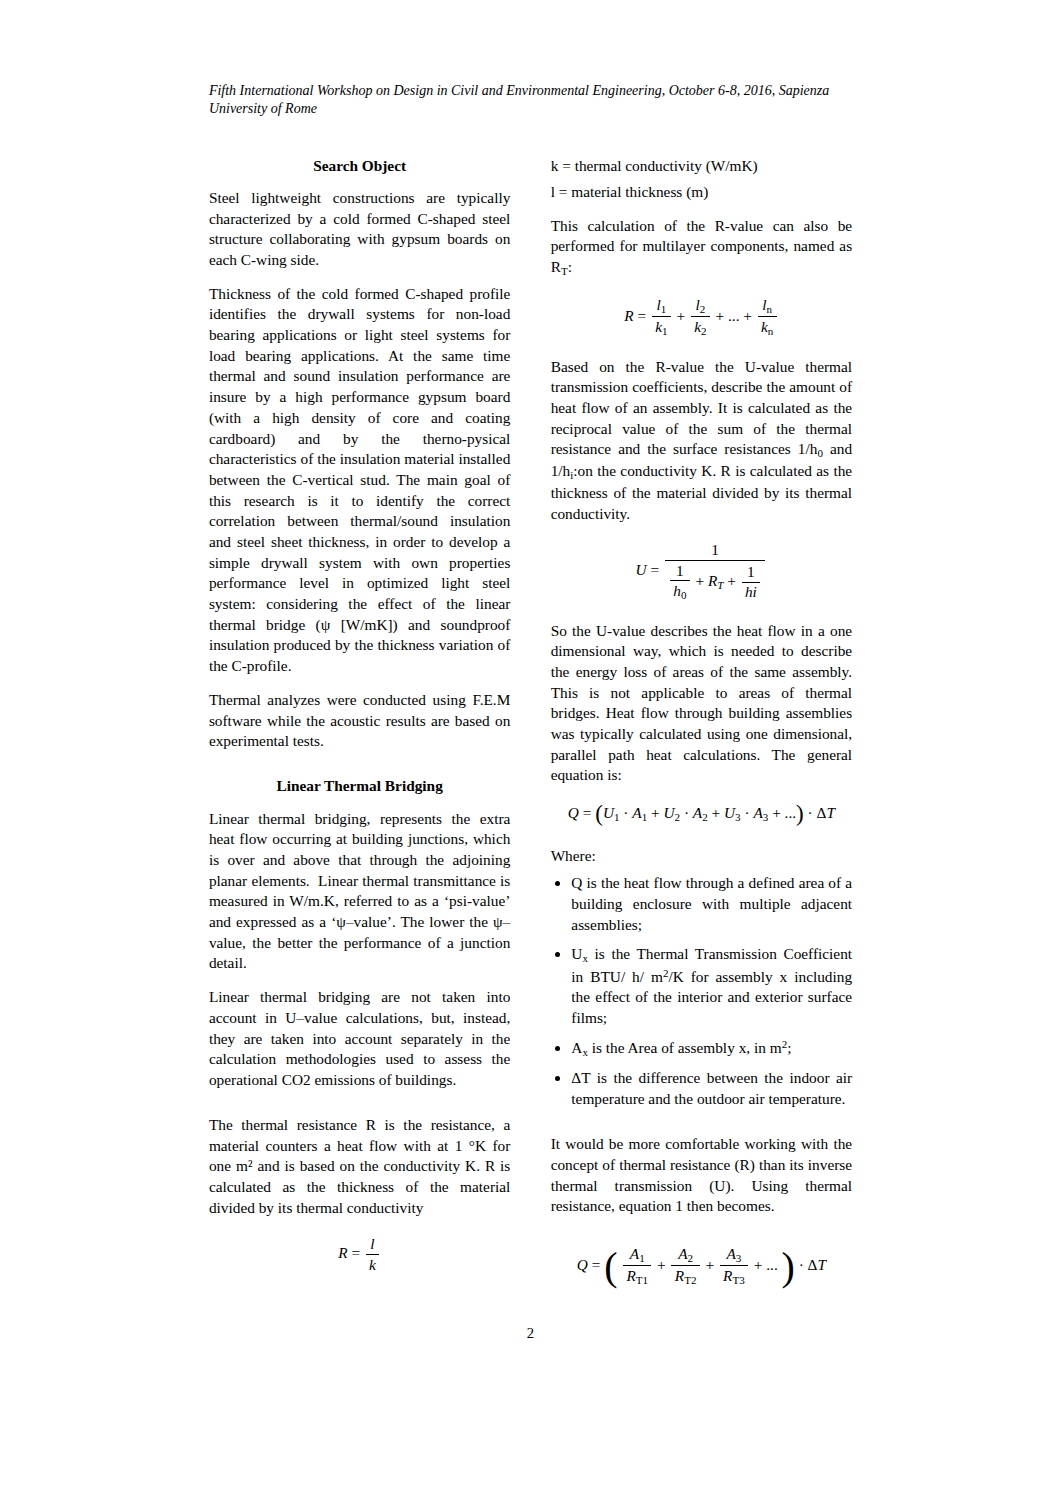Fifth International Workshop on Design in Civil and Environmental Engineering, October 6-8, 2016, Sapienza University of Rome
Search Object
Steel lightweight constructions are typically characterized by a cold formed C-shaped steel structure collaborating with gypsum boards on each C-wing side.
Thickness of the cold formed C-shaped profile identifies the drywall systems for non-load bearing applications or light steel systems for load bearing applications. At the same time thermal and sound insulation performance are insure by a high performance gypsum board (with a high density of core and coating cardboard) and by the therno-pysical characteristics of the insulation material installed between the C-vertical stud. The main goal of this research is it to identify the correct correlation between thermal/sound insulation and steel sheet thickness, in order to develop a simple drywall system with own properties performance level in optimized light steel system: considering the effect of the linear thermal bridge (ψ [W/mK]) and soundproof insulation produced by the thickness variation of the C-profile.
Thermal analyzes were conducted using F.E.M software while the acoustic results are based on experimental tests.
Linear Thermal Bridging
Linear thermal bridging, represents the extra heat flow occurring at building junctions, which is over and above that through the adjoining planar elements. Linear thermal transmittance is measured in W/m.K, referred to as a ‘psi-value’ and expressed as a ‘ψ–value’. The lower the ψ–value, the better the performance of a junction detail.
Linear thermal bridging are not taken into account in U–value calculations, but, instead, they are taken into account separately in the calculation methodologies used to assess the operational CO2 emissions of buildings.
The thermal resistance R is the resistance, a material counters a heat flow with at 1 °K for one m² and is based on the conductivity K. R is calculated as the thickness of the material divided by its thermal conductivity
R = lk
k = thermal conductivity (W/mK)
l = material thickness (m)
This calculation of the R-value can also be performed for multilayer components, named as RT:
R = l1 k1 + l2 k2 + ... + ln kn
Based on the R-value the U-value thermal transmission coefficients, describe the amount of heat flow of an assembly. It is calculated as the reciprocal value of the sum of the thermal resistance and the surface resistances 1/h0 and 1/hi:on the conductivity K. R is calculated as the thickness of the material divided by its thermal conductivity.
U = 1 1 h0 + RT + 1 hi
So the U-value describes the heat flow in a one dimensional way, which is needed to describe the energy loss of areas of the same assembly. This is not applicable to areas of thermal bridges. Heat flow through building assemblies was typically calculated using one dimensional, parallel path heat calculations. The general equation is:
Q = (U1 · A1 + U2 · A2 + U3 · A3 + ...) · ΔT
Where:
Q is the heat flow through a defined area of a building enclosure with multiple adjacent assemblies;
Ux is the Thermal Transmission Coefficient in BTU/ h/ m2/K for assembly x including the effect of the interior and exterior surface films;
Ax is the Area of assembly x, in m2;
ΔT is the difference between the indoor air temperature and the outdoor air temperature.
It would be more comfortable working with the concept of thermal resistance (R) than its inverse thermal transmission (U). Using thermal resistance, equation 1 then becomes.
Q = ( A1 RT1 + A2 RT2 + A3 RT3 + ... ) · ΔT
2